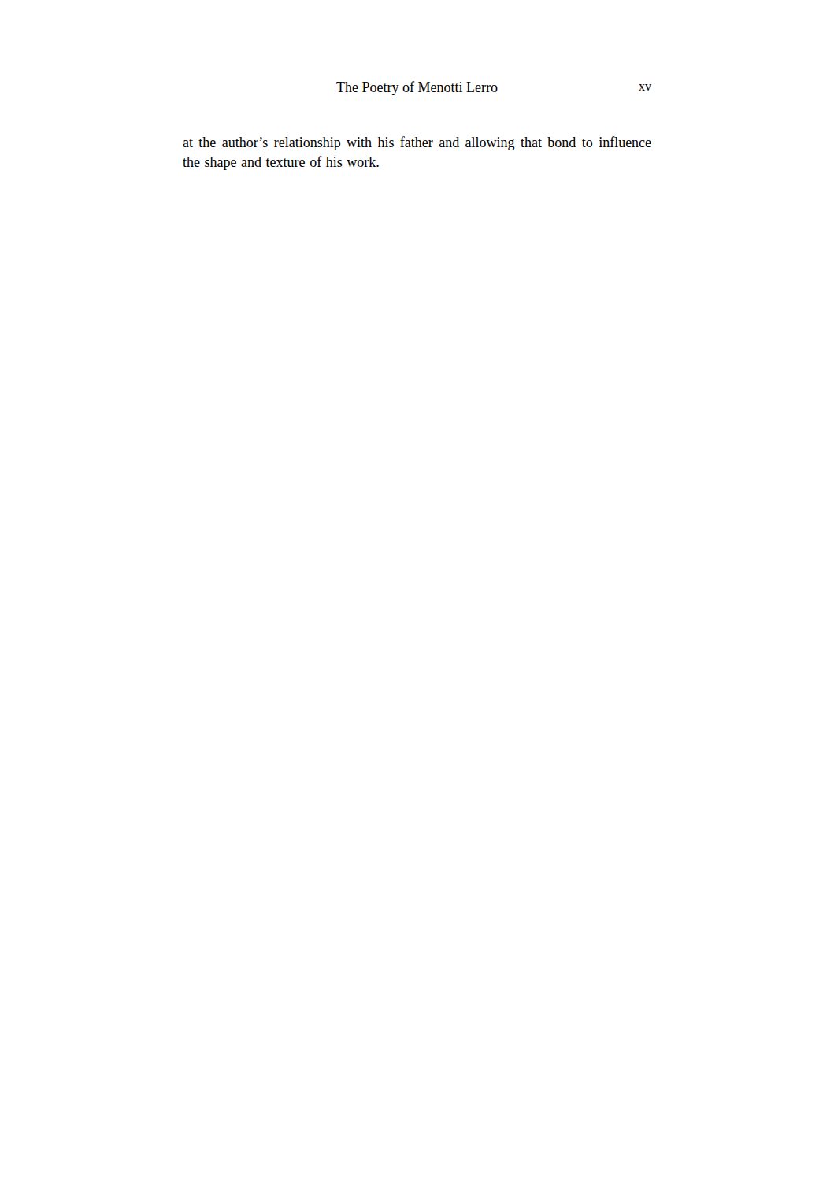The Poetry of Menotti Lerro xv
at the author’s relationship with his father and allowing that bond to influence the shape and texture of his work.